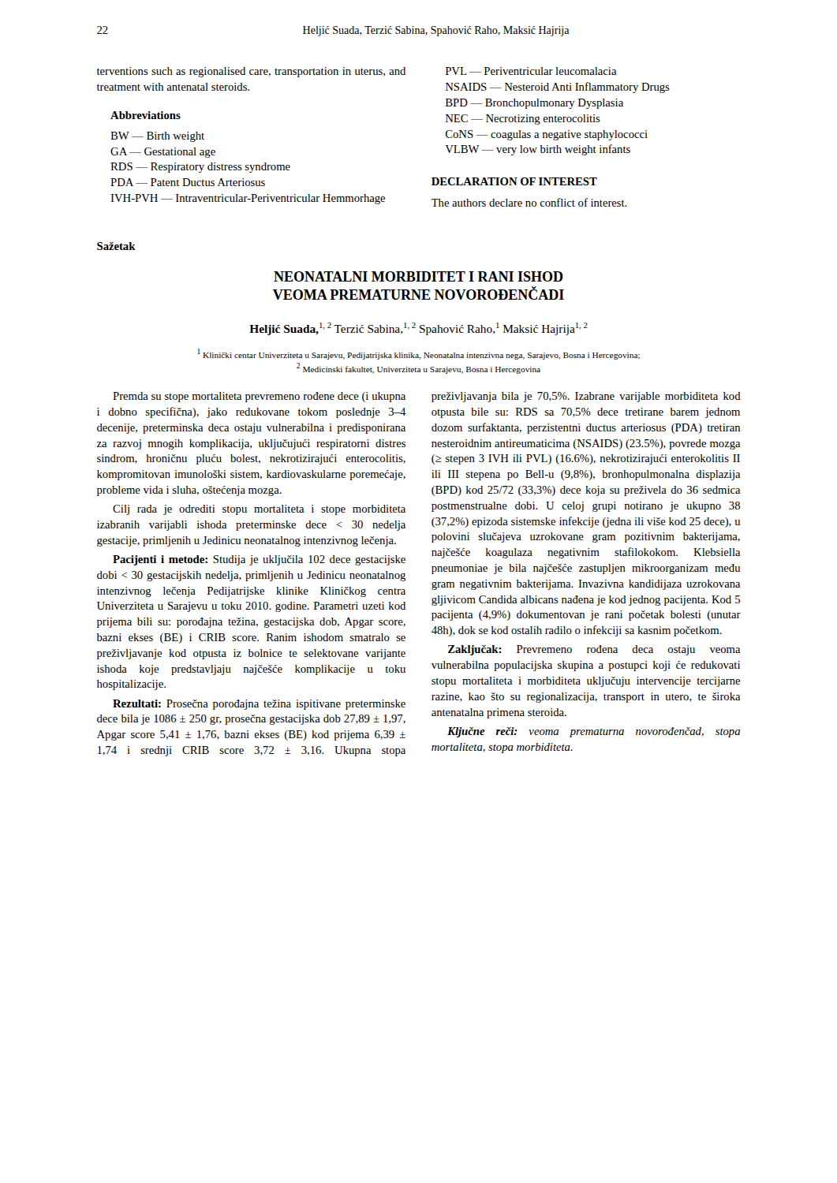22 Heljić Suada, Terzić Sabina, Spahović Raho, Maksić Hajrija
terventions such as regionalised care, transportation in uterus, and treatment with antenatal steroids.
Abbreviations
BW — Birth weight
GA — Gestational age
RDS — Respiratory distress syndrome
PDA — Patent Ductus Arteriosus
IVH-PVH — Intraventricular-Periventricular Hemmorhage
PVL — Periventricular leucomalacia
NSAIDS — Nesteroid Anti Inflammatory Drugs
BPD — Bronchopulmonary Dysplasia
NEC — Necrotizing enterocolitis
CoNS — coagulas a negative staphylococci
VLBW — very low birth weight infants
Declaration of Interest
The authors declare no conflict of interest.
Sažetak
Neonatalni morbiditet i rani ishod
veoma prematurne novorođenčadi
Heljić Suada,1, 2 Terzić Sabina,1, 2 Spahović Raho,1 Maksić Hajrija1, 2
1 Klinički centar Univerziteta u Sarajevu, Pedijatrijska klinika, Neonatalna intenzivna nega, Sarajevo, Bosna i Hercegovina;
2 Medicinski fakultet, Univerziteta u Sarajevu, Bosna i Hercegovina
Premda su stope mortaliteta prevremeno rođene dece (i ukupna i dobno specifična), jako redukovane tokom poslednje 3–4 decenije, preterminska deca ostaju vulnerabilna i predisponirana za razvoj mnogih komplikacija, uključujući respiratorni distres sindrom, hroničnu pluću bolest, nekrotizirajući enterocolitis, kompromitovan imunološki sistem, kardiovaskularne poremećaje, probleme vida i sluha, oštećenja mozga.
Cilj rada je odrediti stopu mortaliteta i stope morbiditeta izabranih varijabli ishoda preterminske dece < 30 nedelja gestacije, primljenih u Jedinicu neonatalnog intenzivnog lečenja.
Pacijenti i metode: Studija je uključila 102 dece gestacijske dobi < 30 gestacijskih nedelja, primljenih u Jedinicu neonatalnog intenzivnog lečenja Pedijatrijske klinike Kliničkog centra Univerziteta u Sarajevu u toku 2010. godine. Parametri uzeti kod prijema bili su: porođajna težina, gestacijska dob, Apgar score, bazni ekses (BE) i CRIB score. Ranim ishodom smatralo se preživljavanje kod otpusta iz bolnice te selektovane varijante ishoda koje predstavljaju najčešće komplikacije u toku hospitalizacije.
Rezultati: Prosečna porođajna težina ispitivane preterminske dece bila je 1086 ± 250 gr, prosečna gestacijska dob 27,89 ± 1,97, Apgar score 5,41 ± 1,76, bazni ekses (BE) kod prijema 6,39 ± 1,74 i srednji CRIB score 3,72 ± 3,16. Ukupna stopa preživljavanja bila je 70,5%. Izabrane varijable morbiditeta kod otpusta bile su: RDS sa 70,5% dece tretirane barem jednom dozom surfaktanta, perzistentni ductus arteriosus (PDA) tretiran nesteroidnim antireumaticima (NSAIDS) (23.5%), povrede mozga (≥ stepen 3 IVH ili PVL) (16.6%), nekrotizirajući enterokolitis II ili III stepena po Bell-u (9,8%), bronhopulmonalna displazija (BPD) kod 25/72 (33,3%) dece koja su preživela do 36 sedmica postmenstrualne dobi. U celoj grupi notirano je ukupno 38 (37,2%) epizoda sistemske infekcije (jedna ili više kod 25 dece), u polovini slučajeva uzrokovane gram pozitivnim bakterijama, najčešće koagulaza negativnim stafilokokom. Klebsiella pneumoniae je bila najčešće zastupljen mikroorganizam među gram negativnim bakterijama. Invazivna kandidijaza uzrokovana gljivicom Candida albicans nađena je kod jednog pacijenta. Kod 5 pacijenta (4,9%) dokumentovan je rani početak bolesti (unutar 48h), dok se kod ostalih radilo o infekciji sa kasnim početkom.
Zaključak: Prevremeno rođena deca ostaju veoma vulnerabilna populacijska skupina a postupci koji će redukovati stopu mortaliteta i morbiditeta uključuju intervencije tercijarne razine, kao što su regionalizacija, transport in utero, te široka antenatalna primena steroida.
Ključne reči: veoma prematurna novorođenčad, stopa mortaliteta, stopa morbiditeta.